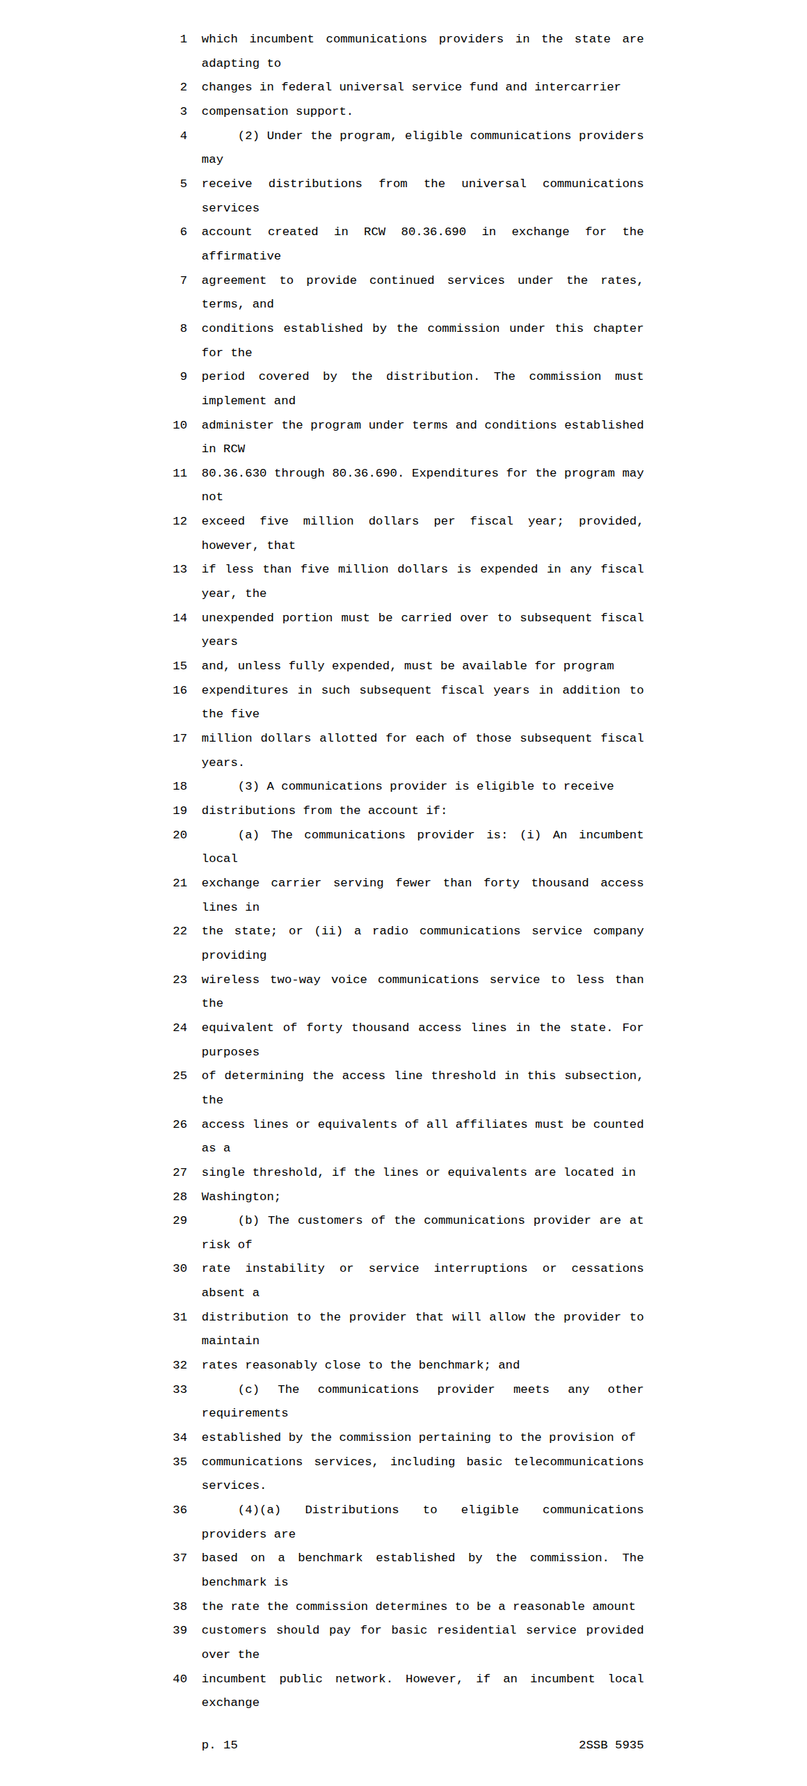which incumbent communications providers in the state are adapting to
changes in federal universal service fund and intercarrier
compensation support.
(2) Under the program, eligible communications providers may
receive distributions from the universal communications services
account created in RCW 80.36.690 in exchange for the affirmative
agreement to provide continued services under the rates, terms, and
conditions established by the commission under this chapter for the
period covered by the distribution. The commission must implement and
administer the program under terms and conditions established in RCW
80.36.630 through 80.36.690. Expenditures for the program may not
exceed five million dollars per fiscal year; provided, however, that
if less than five million dollars is expended in any fiscal year, the
unexpended portion must be carried over to subsequent fiscal years
and, unless fully expended, must be available for program
expenditures in such subsequent fiscal years in addition to the five
million dollars allotted for each of those subsequent fiscal years.
(3) A communications provider is eligible to receive
distributions from the account if:
(a) The communications provider is: (i) An incumbent local
exchange carrier serving fewer than forty thousand access lines in
the state; or (ii) a radio communications service company providing
wireless two-way voice communications service to less than the
equivalent of forty thousand access lines in the state. For purposes
of determining the access line threshold in this subsection, the
access lines or equivalents of all affiliates must be counted as a
single threshold, if the lines or equivalents are located in
Washington;
(b) The customers of the communications provider are at risk of
rate instability or service interruptions or cessations absent a
distribution to the provider that will allow the provider to maintain
rates reasonably close to the benchmark; and
(c) The communications provider meets any other requirements
established by the commission pertaining to the provision of
communications services, including basic telecommunications services.
(4)(a) Distributions to eligible communications providers are
based on a benchmark established by the commission. The benchmark is
the rate the commission determines to be a reasonable amount
customers should pay for basic residential service provided over the
incumbent public network. However, if an incumbent local exchange
p. 15 2SSB 5935